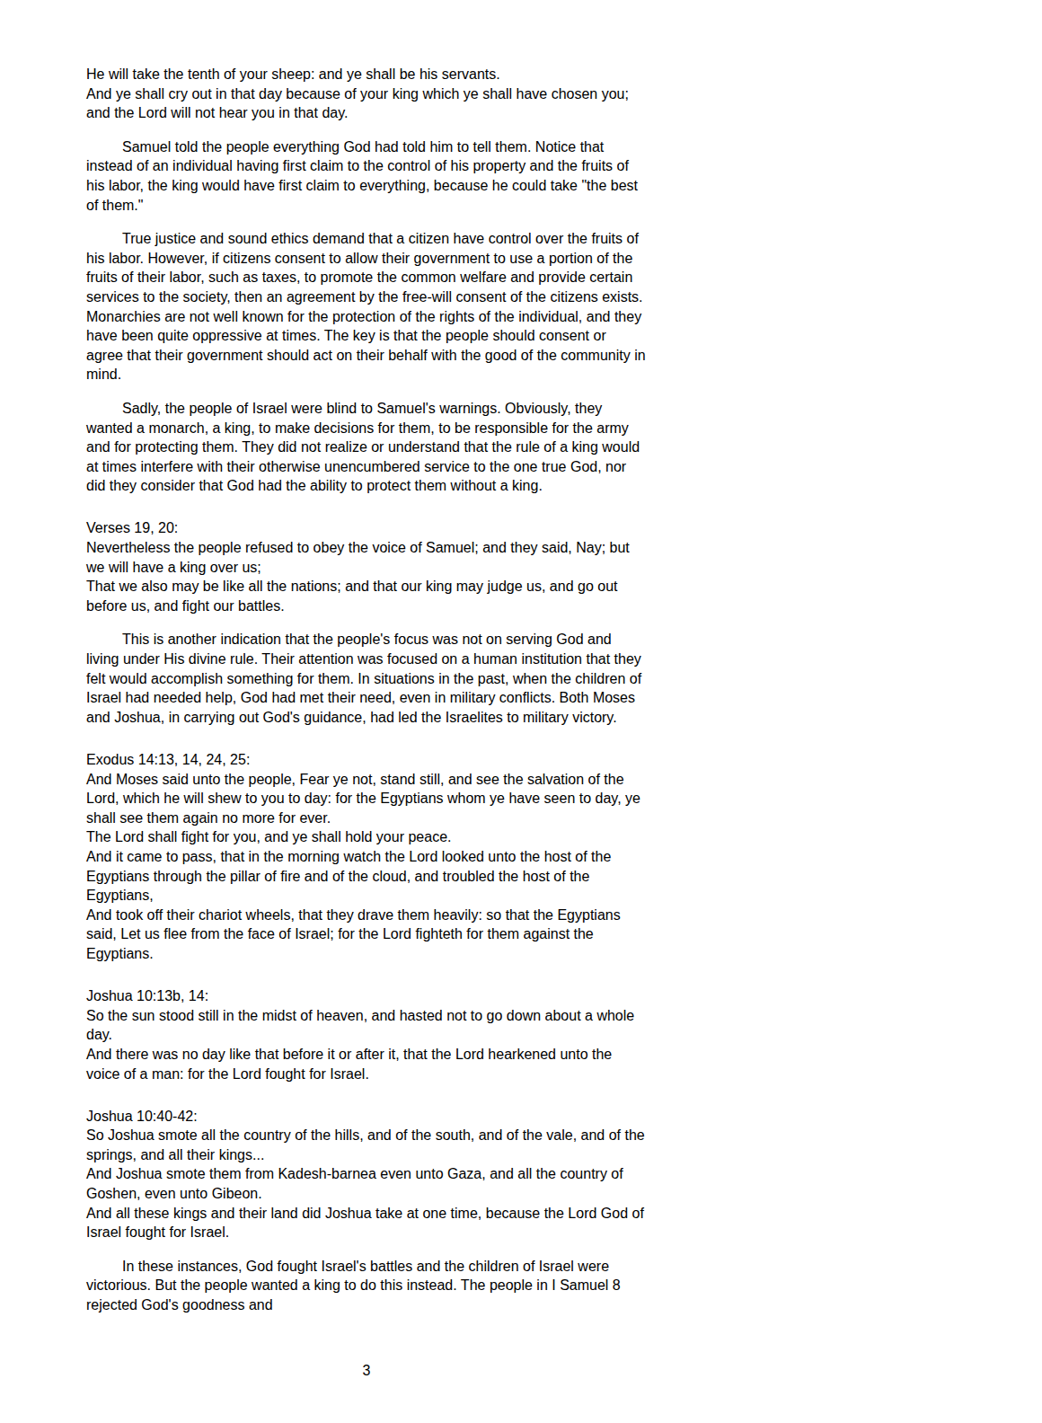He will take the tenth of your sheep: and ye shall be his servants.
And ye shall cry out in that day because of your king which ye shall have chosen you; and the Lord will not hear you in that day.
Samuel told the people everything God had told him to tell them. Notice that instead of an individual having first claim to the control of his property and the fruits of his labor, the king would have first claim to everything, because he could take "the best of them."
True justice and sound ethics demand that a citizen have control over the fruits of his labor. However, if citizens consent to allow their government to use a portion of the fruits of their labor, such as taxes, to promote the common welfare and provide certain services to the society, then an agreement by the free-will consent of the citizens exists. Monarchies are not well known for the protection of the rights of the individual, and they have been quite oppressive at times. The key is that the people should consent or agree that their government should act on their behalf with the good of the community in mind.
Sadly, the people of Israel were blind to Samuel's warnings. Obviously, they wanted a monarch, a king, to make decisions for them, to be responsible for the army and for protecting them. They did not realize or understand that the rule of a king would at times interfere with their otherwise unencumbered service to the one true God, nor did they consider that God had the ability to protect them without a king.
Verses 19, 20:
Nevertheless the people refused to obey the voice of Samuel; and they said, Nay; but we will have a king over us;
That we also may be like all the nations; and that our king may judge us, and go out before us, and fight our battles.
This is another indication that the people's focus was not on serving God and living under His divine rule. Their attention was focused on a human institution that they felt would accomplish something for them. In situations in the past, when the children of Israel had needed help, God had met their need, even in military conflicts. Both Moses and Joshua, in carrying out God's guidance, had led the Israelites to military victory.
Exodus 14:13, 14, 24, 25:
And Moses said unto the people, Fear ye not, stand still, and see the salvation of the Lord, which he will shew to you to day: for the Egyptians whom ye have seen to day, ye shall see them again no more for ever.
The Lord shall fight for you, and ye shall hold your peace.
And it came to pass, that in the morning watch the Lord looked unto the host of the Egyptians through the pillar of fire and of the cloud, and troubled the host of the Egyptians,
And took off their chariot wheels, that they drave them heavily: so that the Egyptians said, Let us flee from the face of Israel; for the Lord fighteth for them against the Egyptians.
Joshua 10:13b, 14:
So the sun stood still in the midst of heaven, and hasted not to go down about a whole day.
And there was no day like that before it or after it, that the Lord hearkened unto the voice of a man: for the Lord fought for Israel.
Joshua 10:40-42:
So Joshua smote all the country of the hills, and of the south, and of the vale, and of the springs, and all their kings...
And Joshua smote them from Kadesh-barnea even unto Gaza, and all the country of Goshen, even unto Gibeon.
And all these kings and their land did Joshua take at one time, because the Lord God of Israel fought for Israel.
In these instances, God fought Israel's battles and the children of Israel were victorious. But the people wanted a king to do this instead. The people in I Samuel 8 rejected God's goodness and
3